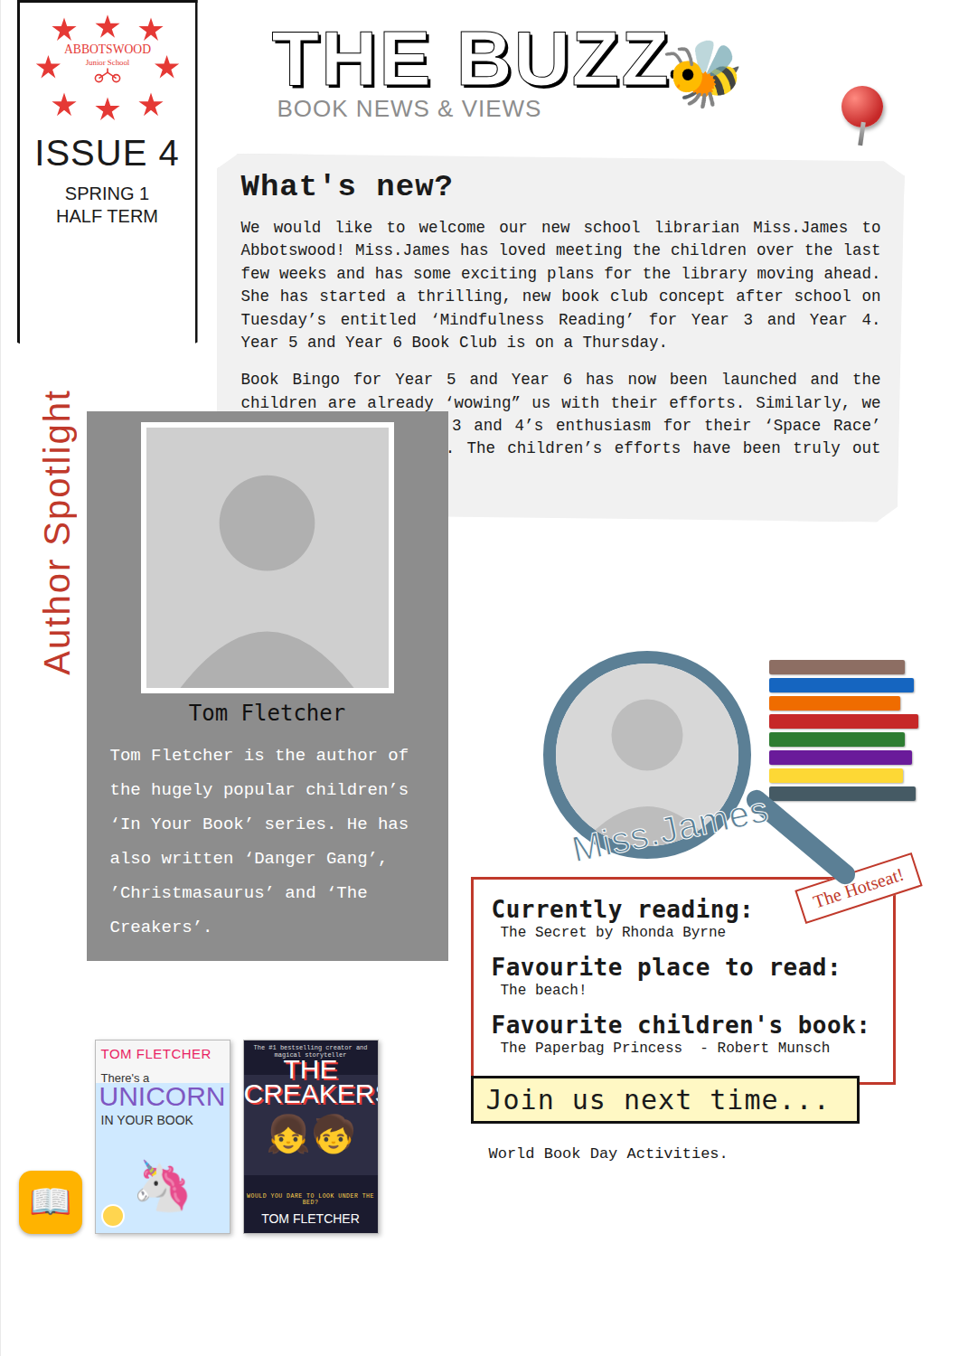ABBOTSWOOD Junior School
Issue 4
Spring 1
Half Term
The Buzz
Book News & Views
🐝
What's new?
We would like to welcome our new school librarian Miss.James to Abbotswood! Miss.James has loved meeting the children over the last few weeks and has some exciting plans for the library moving ahead. She has started a thrilling, new book club concept after school on Tuesday’s entitled ‘Mindfulness Reading’ for Year 3 and Year 4. Year 5 and Year 6 Book Club is on a Thursday.
Book Bingo for Year 5 and Year 6 has now been launched and the children are already ‘wowing” us with their efforts. Similarly, we are thrilled by Year 3 and 4’s enthusiasm for their ‘Space Race’ home learning mission. The children’s efforts have been truly out of this world…
Author Spotlight
Tom Fletcher
Tom Fletcher is the author of the hugely popular children’s ‘In Your Book’ series. He has also written ‘Danger Gang’, ’Christmasaurus’ and ‘The Creakers’.
Miss.James
The Hotseat!
Currently reading:
The Secret by Rhonda Byrne
Favourite place to read:
The beach!
Favourite children's book:
The Paperbag Princess - Robert Munsch
Join us next time...
World Book Day Activities.
📖
TOM FLETCHER There's a UNICORN IN YOUR BOOK 🦄
The #1 bestselling creator and magical storyteller THE
CREAKERS 👧🧒 WOULD YOU DARE TO LOOK UNDER THE BED? TOM FLETCHER
Newsletter: The Buzz, Book News & Views, Issue 4, Spring 1 Half Term, Abbotswood Junior School.